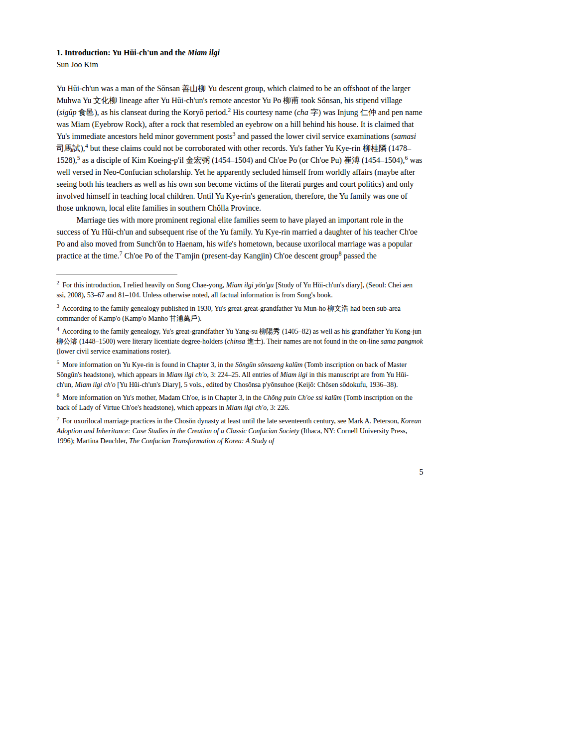1. Introduction: Yu Hŭi-ch'un and the Miam ilgi
Sun Joo Kim
Yu Hŭi-ch'un was a man of the Sŏnsan 善山柳 Yu descent group, which claimed to be an offshoot of the larger Muhwa Yu 文化柳 lineage after Yu Hŭi-ch'un's remote ancestor Yu Po 柳甫 took Sŏnsan, his stipend village (sigŭp 食邑), as his clanseat during the Koryŏ period.2 His courtesy name (cha 字) was Injung 仁仲 and pen name was Miam (Eyebrow Rock), after a rock that resembled an eyebrow on a hill behind his house. It is claimed that Yu's immediate ancestors held minor government posts3 and passed the lower civil service examinations (samasi 司馬試),4 but these claims could not be corroborated with other records. Yu's father Yu Kye-rin 柳桂隣 (1478–1528),5 as a disciple of Kim Koeing-p'il 金宏弼 (1454–1504) and Ch'oe Po (or Ch'oe Pu) 崔溥 (1454–1504),6 was well versed in Neo-Confucian scholarship. Yet he apparently secluded himself from worldly affairs (maybe after seeing both his teachers as well as his own son become victims of the literati purges and court politics) and only involved himself in teaching local children. Until Yu Kye-rin's generation, therefore, the Yu family was one of those unknown, local elite families in southern Chŏlla Province.
Marriage ties with more prominent regional elite families seem to have played an important role in the success of Yu Hŭi-ch'un and subsequent rise of the Yu family. Yu Kye-rin married a daughter of his teacher Ch'oe Po and also moved from Sunch'ŏn to Haenam, his wife's hometown, because uxorilocal marriage was a popular practice at the time.7 Ch'oe Po of the T'amjin (present-day Kangjin) Ch'oe descent group8 passed the
2 For this introduction, I relied heavily on Song Chae-yong, Miam ilgi yŏn'gu [Study of Yu Hŭi-ch'un's diary], (Seoul: Chei aen ssi, 2008), 53–67 and 81–104. Unless otherwise noted, all factual information is from Song's book.
3 According to the family genealogy published in 1930, Yu's great-great-grandfather Yu Mun-ho 柳文浩 had been sub-area commander of Kamp'o (Kamp'o Manho 甘浦萬戶).
4 According to the family genealogy, Yu's great-grandfather Yu Yang-su 柳陽秀 (1405–82) as well as his grandfather Yu Kong-jun 柳公濬 (1448–1500) were literary licentiate degree-holders (chinsa 進士). Their names are not found in the on-line sama pangmok (lower civil service examinations roster).
5 More information on Yu Kye-rin is found in Chapter 3, in the Sŏngŭn sŏnsaeng kalŭm (Tomb inscription on back of Master Sŏngŭn's headstone), which appears in Miam ilgi ch'o, 3: 224–25. All entries of Miam ilgi in this manuscript are from Yu Hŭi-ch'un, Miam ilgi ch'o [Yu Hŭi-ch'un's Diary], 5 vols., edited by Chosŏnsa p'yŏnsuhoe (Keijô: Chôsen sôdokufu, 1936–38).
6 More information on Yu's mother, Madam Ch'oe, is in Chapter 3, in the Chŏng puin Ch'oe ssi kalŭm (Tomb inscription on the back of Lady of Virtue Ch'oe's headstone), which appears in Miam ilgi ch'o, 3: 226.
7 For uxorilocal marriage practices in the Chosŏn dynasty at least until the late seventeenth century, see Mark A. Peterson, Korean Adoption and Inheritance: Case Studies in the Creation of a Classic Confucian Society (Ithaca, NY: Cornell University Press, 1996); Martina Deuchler, The Confucian Transformation of Korea: A Study of
5